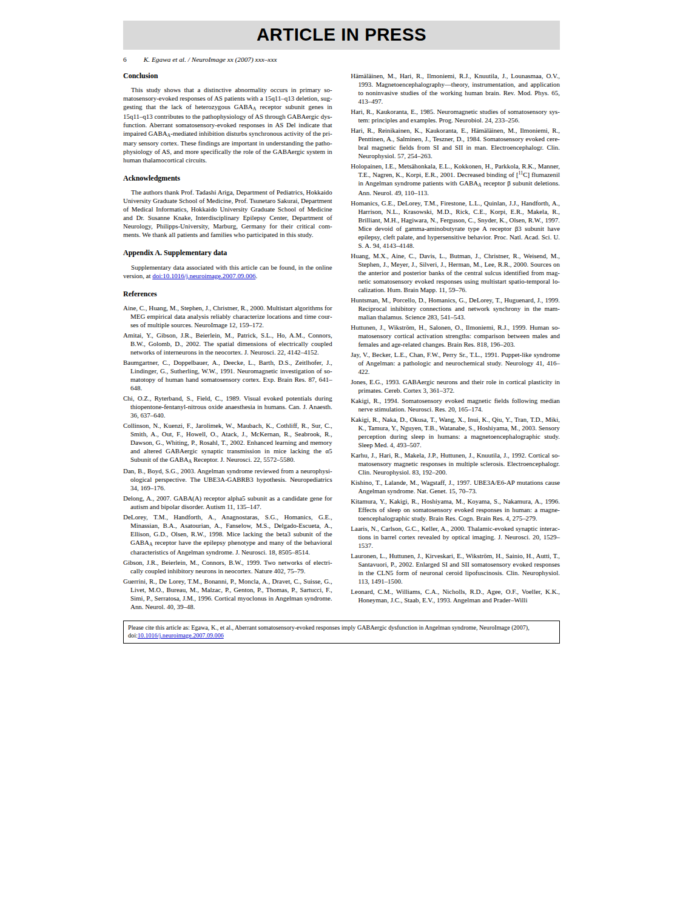ARTICLE IN PRESS
6 K. Egawa et al. / NeuroImage xx (2007) xxx–xxx
Conclusion
This study shows that a distinctive abnormality occurs in primary somatosensory-evoked responses of AS patients with a 15q11–q13 deletion, suggesting that the lack of heterozygous GABAA receptor subunit genes in 15q11–q13 contributes to the pathophysiology of AS through GABAergic dysfunction. Aberrant somatosensory-evoked responses in AS Del indicate that impaired GABAA-mediated inhibition disturbs synchronous activity of the primary sensory cortex. These findings are important in understanding the pathophysiology of AS, and more specifically the role of the GABAergic system in human thalamocortical circuits.
Acknowledgments
The authors thank Prof. Tadashi Ariga, Department of Pediatrics, Hokkaido University Graduate School of Medicine, Prof. Tsunetaro Sakurai, Department of Medical Informatics, Hokkaido University Graduate School of Medicine and Dr. Susanne Knake, Interdisciplinary Epilepsy Center, Department of Neurology, Philipps-University, Marburg, Germany for their critical comments. We thank all patients and families who participated in this study.
Appendix A. Supplementary data
Supplementary data associated with this article can be found, in the online version, at doi:10.1016/j.neuroimage.2007.09.006.
References
Aine, C., Huang, M., Stephen, J., Christner, R., 2000. Multistart algorithms for MEG empirical data analysis reliably characterize locations and time courses of multiple sources. NeuroImage 12, 159–172.
Amitai, Y., Gibson, J.R., Beierlein, M., Patrick, S.L., Ho, A.M., Connors, B.W., Golomb, D., 2002. The spatial dimensions of electrically coupled networks of interneurons in the neocortex. J. Neurosci. 22, 4142–4152.
Baumgartner, C., Doppelbauer, A., Deecke, L., Barth, D.S., Zeitlhofer, J., Lindinger, G., Sutherling, W.W., 1991. Neuromagnetic investigation of somatotopy of human hand somatosensory cortex. Exp. Brain Res. 87, 641–648.
Chi, O.Z., Ryterband, S., Field, C., 1989. Visual evoked potentials during thiopentone-fentanyl-nitrous oxide anaesthesia in humans. Can. J. Anaesth. 36, 637–640.
Collinson, N., Kuenzi, F., Jarolimek, W., Maubach, K., Cothliff, R., Sur, C., Smith, A., Out, F., Howell, O., Atack, J., McKernan, R., Seabrook, R., Dawson, G., Whiting, P., Rosahl, T., 2002. Enhanced learning and memory and altered GABAergic synaptic transmission in mice lacking the α5 Subunit of the GABAA Receptor. J. Neurosci. 22, 5572–5580.
Dan, B., Boyd, S.G., 2003. Angelman syndrome reviewed from a neurophysiological perspective. The UBE3A-GABRB3 hypothesis. Neuropediatrics 34, 169–176.
Delong, A., 2007. GABA(A) receptor alpha5 subunit as a candidate gene for autism and bipolar disorder. Autism 11, 135–147.
DeLorey, T.M., Handforth, A., Anagnostaras, S.G., Homanics, G.E., Minassian, B.A., Asatourian, A., Fanselow, M.S., Delgado-Escueta, A., Ellison, G.D., Olsen, R.W., 1998. Mice lacking the beta3 subunit of the GABAA receptor have the epilepsy phenotype and many of the behavioral characteristics of Angelman syndrome. J. Neurosci. 18, 8505–8514.
Gibson, J.R., Beierlein, M., Connors, B.W., 1999. Two networks of electrically coupled inhibitory neurons in neocortex. Nature 402, 75–79.
Guerrini, R., De Lorey, T.M., Bonanni, P., Moncla, A., Dravet, C., Suisse, G., Livet, M.O., Bureau, M., Malzac, P., Genton, P., Thomas, P., Sartucci, F., Simi, P., Serratosa, J.M., 1996. Cortical myoclonus in Angelman syndrome. Ann. Neurol. 40, 39–48.
Hämäläinen, M., Hari, R., Ilmoniemi, R.J., Knuutila, J., Lounasmaa, O.V., 1993. Magnetoencephalography—theory, instrumentation, and application to noninvasive studies of the working human brain. Rev. Mod. Phys. 65, 413–497.
Hari, R., Kaukoranta, E., 1985. Neuromagnetic studies of somatosensory system: principles and examples. Prog. Neurobiol. 24, 233–256.
Hari, R., Reinikainen, K., Kaukoranta, E., Hämäläinen, M., Ilmoniemi, R., Penttinen, A., Salminen, J., Teszner, D., 1984. Somatosensory evoked cerebral magnetic fields from SI and SII in man. Electroencephalogr. Clin. Neurophysiol. 57, 254–263.
Holopainen, I.E., Metsähonkala, E.L., Kokkonen, H., Parkkola, R.K., Manner, T.E., Nagren, K., Korpi, E.R., 2001. Decreased binding of [11C] flumazenil in Angelman syndrome patients with GABAA receptor β subunit deletions. Ann. Neurol. 49, 110–113.
Homanics, G.E., DeLorey, T.M., Firestone, L.L., Quinlan, J.J., Handforth, A., Harrison, N.L., Krasowski, M.D., Rick, C.E., Korpi, E.R., Makela, R., Brilliant, M.H., Hagiwara, N., Ferguson, C., Snyder, K., Olsen, R.W., 1997. Mice devoid of gamma-aminobutyrate type A receptor β3 subunit have epilepsy, cleft palate, and hypersensitive behavior. Proc. Natl. Acad. Sci. U. S. A. 94, 4143–4148.
Huang, M.X., Aine, C., Davis, L., Butman, J., Christner, R., Weisend, M., Stephen, J., Meyer, J., Silveri, J., Herman, M., Lee, R.R., 2000. Sources on the anterior and posterior banks of the central sulcus identified from magnetic somatosensory evoked responses using multistart spatio-temporal localization. Hum. Brain Mapp. 11, 59–76.
Huntsman, M., Porcello, D., Homanics, G., DeLorey, T., Huguenard, J., 1999. Reciprocal inhibitory connections and network synchrony in the mammalian thalamus. Science 283, 541–543.
Huttunen, J., Wikström, H., Salonen, O., Ilmoniemi, R.J., 1999. Human somatosensory cortical activation strengths: comparison between males and females and age-related changes. Brain Res. 818, 196–203.
Jay, V., Becker, L.E., Chan, F.W., Perry Sr., T.L., 1991. Puppet-like syndrome of Angelman: a pathologic and neurochemical study. Neurology 41, 416–422.
Jones, E.G., 1993. GABAergic neurons and their role in cortical plasticity in primates. Cereb. Cortex 3, 361–372.
Kakigi, R., 1994. Somatosensory evoked magnetic fields following median nerve stimulation. Neurosci. Res. 20, 165–174.
Kakigi, R., Naka, D., Okusa, T., Wang, X., Inui, K., Qiu, Y., Tran, T.D., Miki, K., Tamura, Y., Nguyen, T.B., Watanabe, S., Hoshiyama, M., 2003. Sensory perception during sleep in humans: a magnetoencephalographic study. Sleep Med. 4, 493–507.
Karhu, J., Hari, R., Makela, J.P., Huttunen, J., Knuutila, J., 1992. Cortical somatosensory magnetic responses in multiple sclerosis. Electroencephalogr. Clin. Neurophysiol. 83, 192–200.
Kishino, T., Lalande, M., Wagstaff, J., 1997. UBE3A/E6-AP mutations cause Angelman syndrome. Nat. Genet. 15, 70–73.
Kitamura, Y., Kakigi, R., Hoshiyama, M., Koyama, S., Nakamura, A., 1996. Effects of sleep on somatosensory evoked responses in human: a magnetoencephalographic study. Brain Res. Cogn. Brain Res. 4, 275–279.
Laaris, N., Carlson, G.C., Keller, A., 2000. Thalamic-evoked synaptic interactions in barrel cortex revealed by optical imaging. J. Neurosci. 20, 1529–1537.
Lauronen, L., Huttunen, J., Kirveskari, E., Wikström, H., Sainio, H., Autti, T., Santavuori, P., 2002. Enlarged SI and SII somatosensory evoked responses in the CLN5 form of neuronal ceroid lipofuscinosis. Clin. Neurophysiol. 113, 1491–1500.
Leonard, C.M., Williams, C.A., Nicholls, R.D., Agee, O.F., Voeller, K.K., Honeyman, J.C., Staab, E.V., 1993. Angelman and Prader–Willi
Please cite this article as: Egawa, K., et al., Aberrant somatosensory-evoked responses imply GABAergic dysfunction in Angelman syndrome, NeuroImage (2007), doi:10.1016/j.neuroimage.2007.09.006